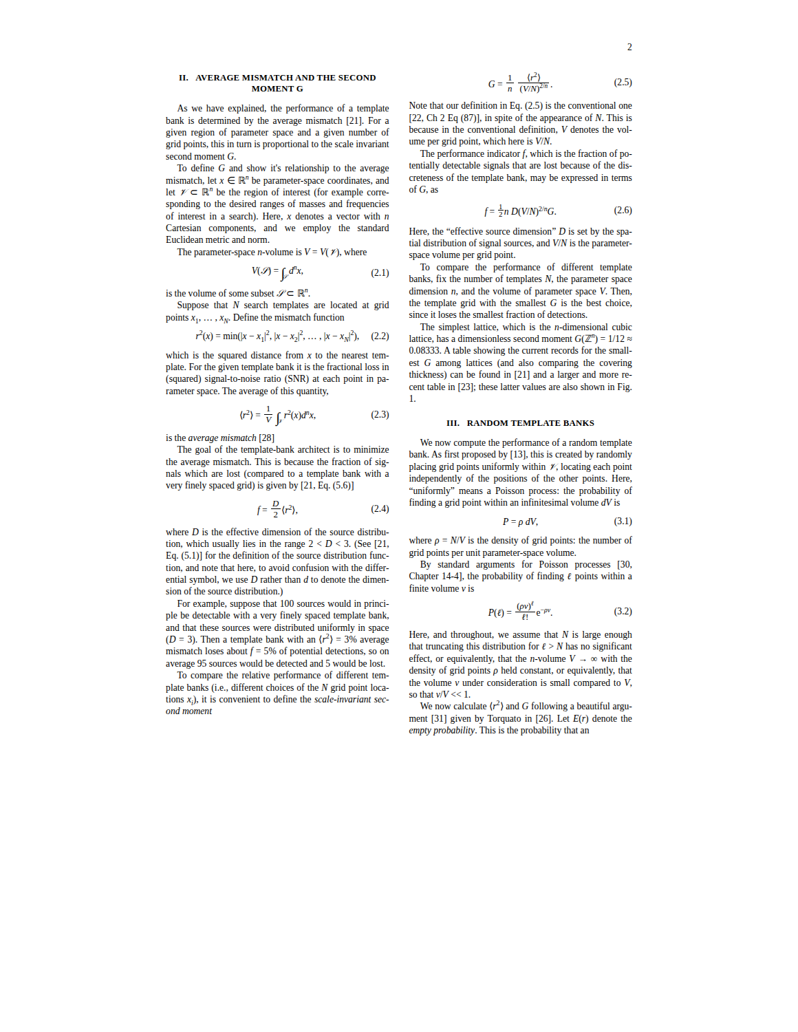2
II. Average mismatch and the second moment G
As we have explained, the performance of a template bank is determined by the average mismatch [21]. For a given region of parameter space and a given number of grid points, this in turn is proportional to the scale invariant second moment G.
To define G and show it's relationship to the average mismatch, let x ∈ ℝn be parameter-space coordinates, and let 𝒱 ⊂ ℝn be the region of interest (for example corresponding to the desired ranges of masses and frequencies of interest in a search). Here, x denotes a vector with n Cartesian components, and we employ the standard Euclidean metric and norm.
The parameter-space n-volume is V = V(𝒱), where
V(𝒮) = ∫𝒮dnx, (2.1)
is the volume of some subset 𝒮 ⊂ ℝn.
Suppose that N search templates are located at grid points x1, … , xN. Define the mismatch function
r2(x) = min(|x − x1|2, |x − x2|2, … , |x − xN|2), (2.2)
which is the squared distance from x to the nearest template. For the given template bank it is the fractional loss in (squared) signal-to-noise ratio (SNR) at each point in parameter space. The average of this quantity,
⟨r2⟩ = 1 V ∫𝒱r2(x)dnx, (2.3)
is the average mismatch [28]
The goal of the template-bank architect is to minimize the average mismatch. This is because the fraction of signals which are lost (compared to a template bank with a very finely spaced grid) is given by [21, Eq. (5.6)]
f = D 2⟨r2⟩, (2.4)
where D is the effective dimension of the source distribution, which usually lies in the range 2 < D < 3. (See [21, Eq. (5.1)] for the definition of the source distribution function, and note that here, to avoid confusion with the differential symbol, we use D rather than d to denote the dimension of the source distribution.)
For example, suppose that 100 sources would in principle be detectable with a very finely spaced template bank, and that these sources were distributed uniformly in space (D = 3). Then a template bank with an ⟨r2⟩ = 3% average mismatch loses about f = 5% of potential detections, so on average 95 sources would be detected and 5 would be lost.
To compare the relative performance of different template banks (i.e., different choices of the N grid point locations xi), it is convenient to define the scale-invariant second moment
G = 1 n ⟨r2⟩(V/N)2/n. (2.5)
Note that our definition in Eq. (2.5) is the conventional one [22, Ch 2 Eq (87)], in spite of the appearance of N. This is because in the conventional definition, V denotes the volume per grid point, which here is V/N.
The performance indicator f, which is the fraction of potentially detectable signals that are lost because of the discreteness of the template bank, may be expressed in terms of G, as
f = 12 n D(V/N)2/nG. (2.6)
Here, the “effective source dimension” D is set by the spatial distribution of signal sources, and V/N is the parameter-space volume per grid point.
To compare the performance of different template banks, fix the number of templates N, the parameter space dimension n, and the volume of parameter space V. Then, the template grid with the smallest G is the best choice, since it loses the smallest fraction of detections.
The simplest lattice, which is the n-dimensional cubic lattice, has a dimensionless second moment G(ℤn) = 1/12 ≈ 0.08333. A table showing the current records for the smallest G among lattices (and also comparing the covering thickness) can be found in [21] and a larger and more recent table in [23]; these latter values are also shown in Fig. 1.
III. Random template banks
We now compute the performance of a random template bank. As first proposed by [13], this is created by randomly placing grid points uniformly within 𝒱, locating each point independently of the positions of the other points. Here, “uniformly” means a Poisson process: the probability of finding a grid point within an infinitesimal volume dV is
P = ρ dV, (3.1)
where ρ = N/V is the density of grid points: the number of grid points per unit parameter-space volume.
By standard arguments for Poisson processes [30, Chapter 14-4], the probability of finding ℓ points within a finite volume v is
P(ℓ) = (ρv)ℓ ℓ!e−ρv. (3.2)
Here, and throughout, we assume that N is large enough that truncating this distribution for ℓ > N has no significant effect, or equivalently, that the n-volume V → ∞ with the density of grid points ρ held constant, or equivalently, that the volume v under consideration is small compared to V, so that v/V << 1.
We now calculate ⟨r2⟩ and G following a beautiful argument [31] given by Torquato in [26]. Let E(r) denote the empty probability. This is the probability that an